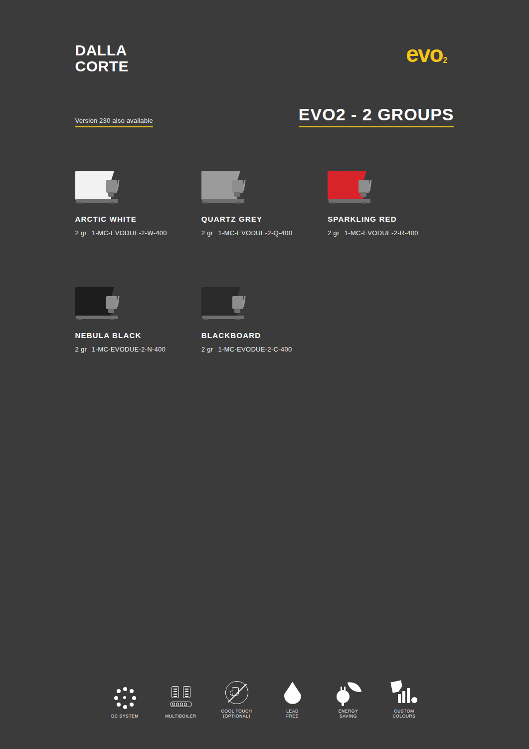DALLA
CORTE
evo2
Version 230 also available
EVO2 - 2 GROUPS
ARCTIC WHITE
2 gr1-MC-EVODUE-2-W-400
QUARTZ GREY
2 gr1-MC-EVODUE-2-Q-400
SPARKLING RED
2 gr1-MC-EVODUE-2-R-400
NEBULA BLACK
2 gr1-MC-EVODUE-2-N-400
BLACKBOARD
2 gr1-MC-EVODUE-2-C-400
DC SYSTEM
MULTIBOILER
COOL TOUCH
(OPTIONAL)
LEAD
FREE
ENERGY
SAVING
CUSTOM
COLOURS